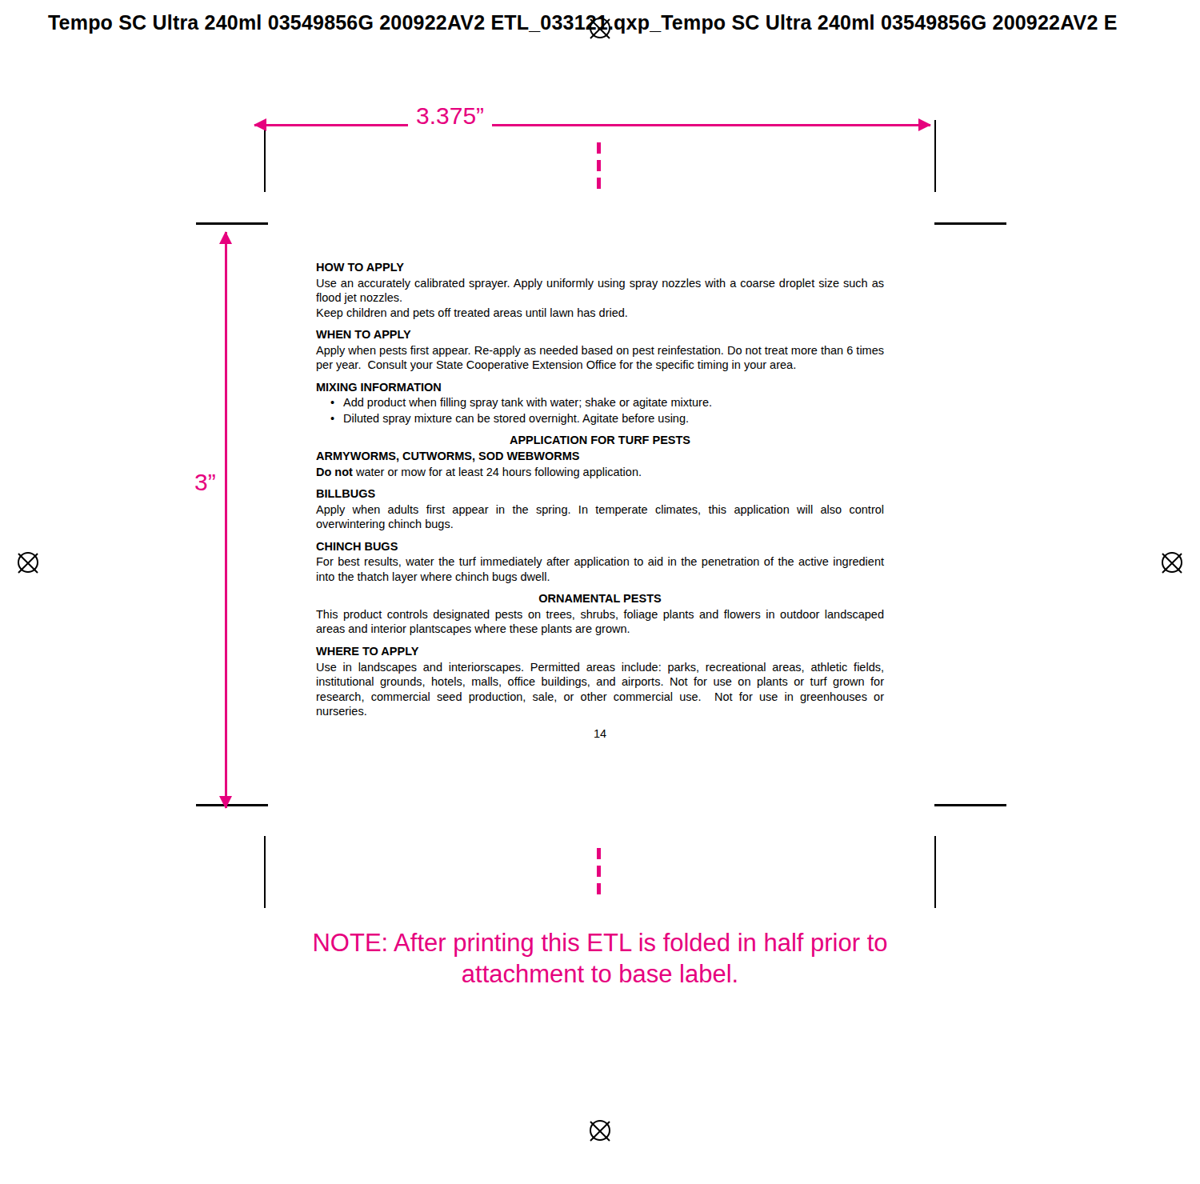Tempo SC Ultra 240ml 03549856G 200922AV2 ETL_033121.qxp_Tempo SC Ultra 240ml 03549856G 200922AV2 E
3.375”
3”
HOW TO APPLY
Use an accurately calibrated sprayer. Apply uniformly using spray nozzles with a coarse droplet size such as flood jet nozzles.
Keep children and pets off treated areas until lawn has dried.
WHEN TO APPLY
Apply when pests first appear. Re-apply as needed based on pest reinfestation. Do not treat more than 6 times per year. Consult your State Cooperative Extension Office for the specific timing in your area.
MIXING INFORMATION
Add product when filling spray tank with water; shake or agitate mixture.
Diluted spray mixture can be stored overnight. Agitate before using.
APPLICATION FOR TURF PESTS
ARMYWORMS, CUTWORMS, SOD WEBWORMS
Do not water or mow for at least 24 hours following application.
BILLBUGS
Apply when adults first appear in the spring. In temperate climates, this application will also control overwintering chinch bugs.
CHINCH BUGS
For best results, water the turf immediately after application to aid in the penetration of the active ingredient into the thatch layer where chinch bugs dwell.
ORNAMENTAL PESTS
This product controls designated pests on trees, shrubs, foliage plants and flowers in outdoor landscaped areas and interior plantscapes where these plants are grown.
WHERE TO APPLY
Use in landscapes and interiorscapes. Permitted areas include: parks, recreational areas, athletic fields, institutional grounds, hotels, malls, office buildings, and airports. Not for use on plants or turf grown for research, commercial seed production, sale, or other commercial use. Not for use in greenhouses or nurseries.
14
NOTE: After printing this ETL is folded in half prior to
attachment to base label.